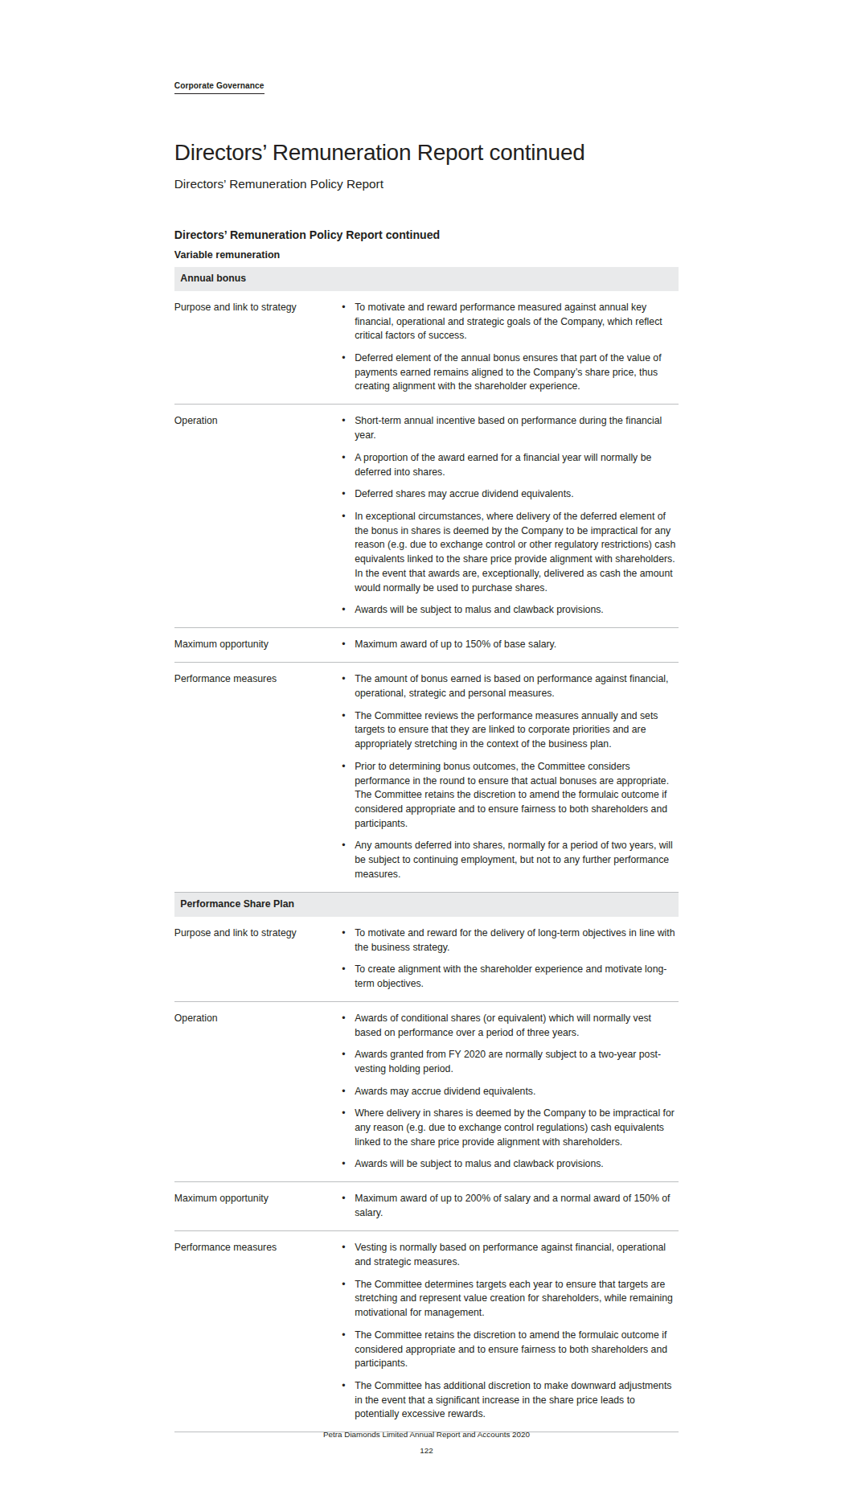Corporate Governance
Directors’ Remuneration Report continued
Directors’ Remuneration Policy Report
Directors’ Remuneration Policy Report continued
Variable remuneration
| Annual bonus |
| Purpose and link to strategy | To motivate and reward performance measured against annual key financial, operational and strategic goals of the Company, which reflect critical factors of success. Deferred element of the annual bonus ensures that part of the value of payments earned remains aligned to the Company’s share price, thus creating alignment with the shareholder experience. |
| Operation | Short-term annual incentive based on performance during the financial year. A proportion of the award earned for a financial year will normally be deferred into shares. Deferred shares may accrue dividend equivalents. In exceptional circumstances, where delivery of the deferred element of the bonus in shares is deemed by the Company to be impractical for any reason (e.g. due to exchange control or other regulatory restrictions) cash equivalents linked to the share price provide alignment with shareholders. In the event that awards are, exceptionally, delivered as cash the amount would normally be used to purchase shares. Awards will be subject to malus and clawback provisions. |
| Maximum opportunity | Maximum award of up to 150% of base salary. |
| Performance measures | The amount of bonus earned is based on performance against financial, operational, strategic and personal measures. The Committee reviews the performance measures annually and sets targets to ensure that they are linked to corporate priorities and are appropriately stretching in the context of the business plan. Prior to determining bonus outcomes, the Committee considers performance in the round to ensure that actual bonuses are appropriate. The Committee retains the discretion to amend the formulaic outcome if considered appropriate and to ensure fairness to both shareholders and participants. Any amounts deferred into shares, normally for a period of two years, will be subject to continuing employment, but not to any further performance measures. |
| Performance Share Plan |
| Purpose and link to strategy | To motivate and reward for the delivery of long-term objectives in line with the business strategy. To create alignment with the shareholder experience and motivate long-term objectives. |
| Operation | Awards of conditional shares (or equivalent) which will normally vest based on performance over a period of three years. Awards granted from FY 2020 are normally subject to a two-year post-vesting holding period. Awards may accrue dividend equivalents. Where delivery in shares is deemed by the Company to be impractical for any reason (e.g. due to exchange control regulations) cash equivalents linked to the share price provide alignment with shareholders. Awards will be subject to malus and clawback provisions. |
| Maximum opportunity | Maximum award of up to 200% of salary and a normal award of 150% of salary. |
| Performance measures | Vesting is normally based on performance against financial, operational and strategic measures. The Committee determines targets each year to ensure that targets are stretching and represent value creation for shareholders, while remaining motivational for management. The Committee retains the discretion to amend the formulaic outcome if considered appropriate and to ensure fairness to both shareholders and participants. The Committee has additional discretion to make downward adjustments in the event that a significant increase in the share price leads to potentially excessive rewards. |
Petra Diamonds Limited Annual Report and Accounts 2020
122